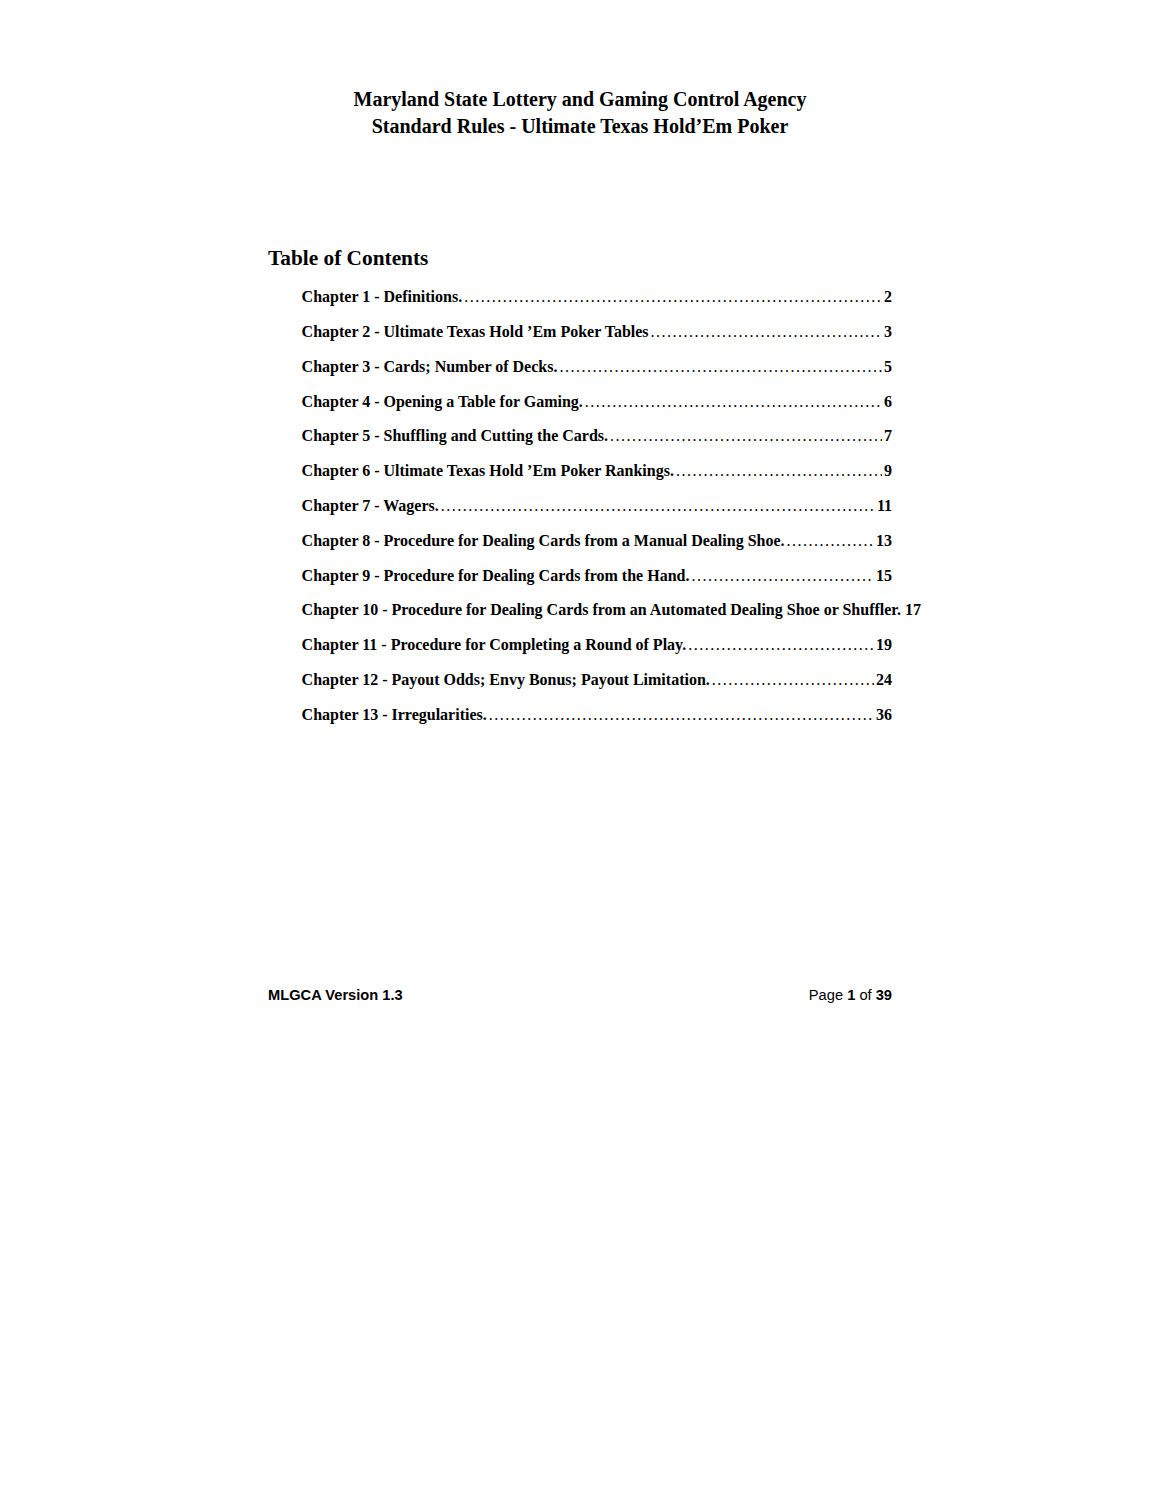Maryland State Lottery and Gaming Control Agency
Standard Rules - Ultimate Texas Hold’Em Poker
Table of Contents
Chapter 1 - Definitions. ................................................................................................................... 2
Chapter 2 - Ultimate Texas Hold ’Em Poker Tables ..................................................................... 3
Chapter 3 - Cards; Number of Decks. .............................................................................................. 5
Chapter 4 - Opening a Table for Gaming. ...................................................................................... 6
Chapter 5 - Shuffling and Cutting the Cards. ................................................................................ 7
Chapter 6 - Ultimate Texas Hold ’Em Poker Rankings. .............................................................. 9
Chapter 7 - Wagers. ....................................................................................................................... 11
Chapter 8 - Procedure for Dealing Cards from a Manual Dealing Shoe. .................................... 13
Chapter 9 - Procedure for Dealing Cards from the Hand. ............................................................ 15
Chapter 10 - Procedure for Dealing Cards from an Automated Dealing Shoe or Shuffler. ...... 17
Chapter 11 - Procedure for Completing a Round of Play. ............................................................ 19
Chapter 12 - Payout Odds; Envy Bonus; Payout Limitation. ....................................................... 24
Chapter 13 - Irregularities. ........................................................................................................... 36
MLGCA Version 1.3
Page 1 of 39